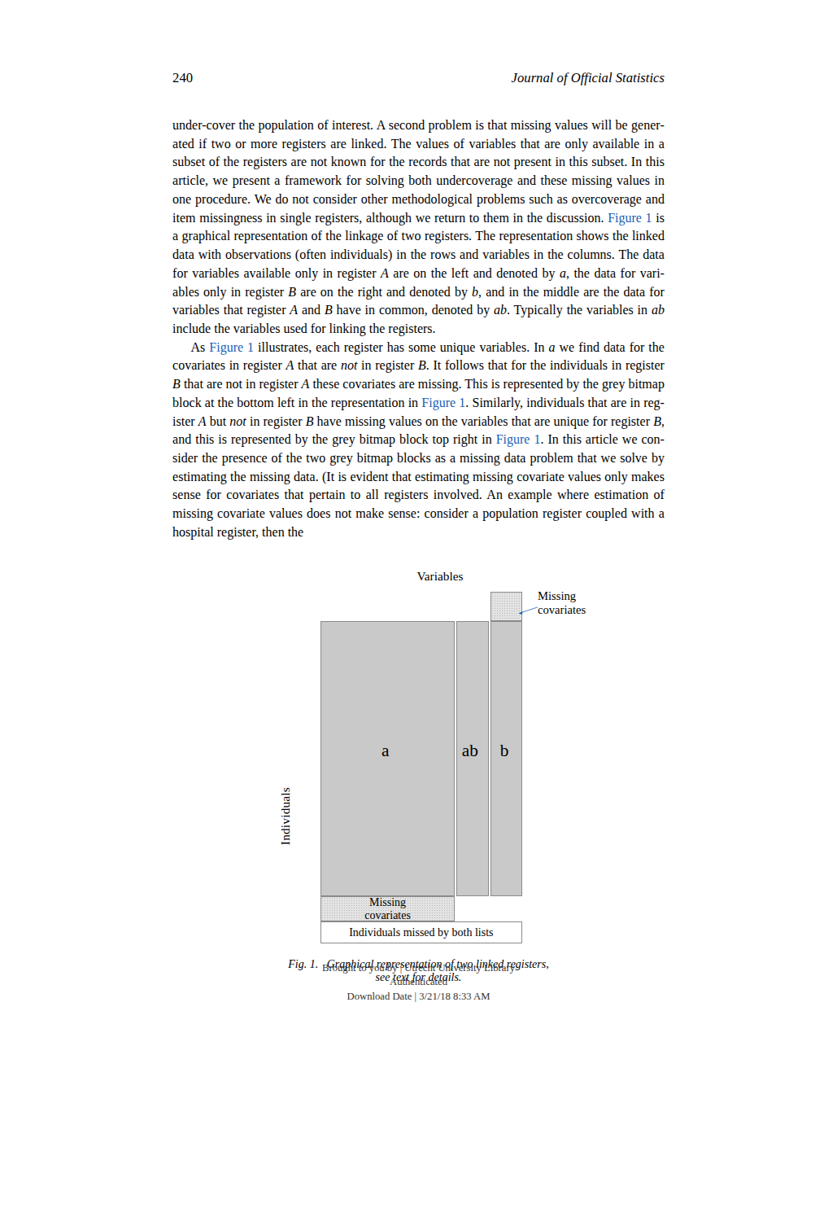240 Journal of Official Statistics
under-cover the population of interest. A second problem is that missing values will be generated if two or more registers are linked. The values of variables that are only available in a subset of the registers are not known for the records that are not present in this subset. In this article, we present a framework for solving both undercoverage and these missing values in one procedure. We do not consider other methodological problems such as overcoverage and item missingness in single registers, although we return to them in the discussion. Figure 1 is a graphical representation of the linkage of two registers. The representation shows the linked data with observations (often individuals) in the rows and variables in the columns. The data for variables available only in register A are on the left and denoted by a, the data for variables only in register B are on the right and denoted by b, and in the middle are the data for variables that register A and B have in common, denoted by ab. Typically the variables in ab include the variables used for linking the registers.
As Figure 1 illustrates, each register has some unique variables. In a we find data for the covariates in register A that are not in register B. It follows that for the individuals in register B that are not in register A these covariates are missing. This is represented by the grey bitmap block at the bottom left in the representation in Figure 1. Similarly, individuals that are in register A but not in register B have missing values on the variables that are unique for register B, and this is represented by the grey bitmap block top right in Figure 1. In this article we consider the presence of the two grey bitmap blocks as a missing data problem that we solve by estimating the missing data. (It is evident that estimating missing covariate values only makes sense for covariates that pertain to all registers involved. An example where estimation of missing covariate values does not make sense: consider a population register coupled with a hospital register, then the
Variables
Individuals
a
ab
b
Missing
covariates
Missing
covariates
Individuals missed by both lists
Fig. 1. Graphical representation of two linked registers, see text for details.
Brought to you by | Utrecht University Library
Authenticated
Download Date | 3/21/18 8:33 AM